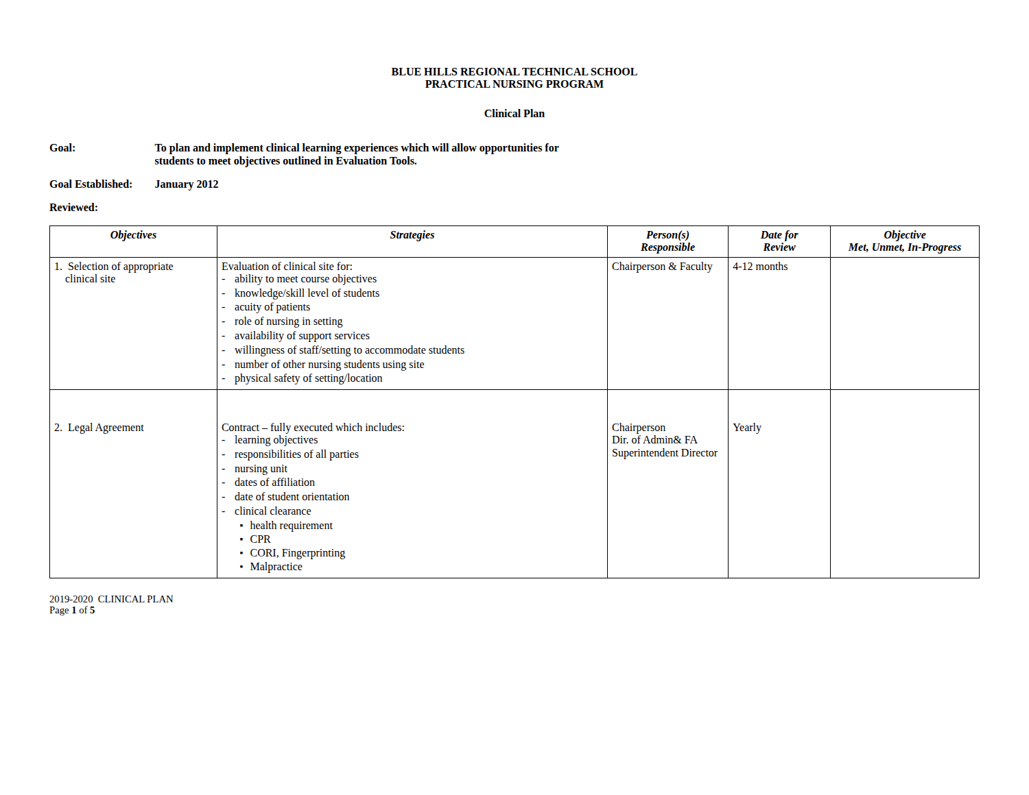BLUE HILLS REGIONAL TECHNICAL SCHOOL
PRACTICAL NURSING PROGRAM
Clinical Plan
Goal:
To plan and implement clinical learning experiences which will allow opportunities for students to meet objectives outlined in Evaluation Tools.
Goal Established:
January 2012
Reviewed:
| Objectives | Strategies | Person(s) Responsible | Date for Review | Objective Met, Unmet, In-Progress |
| --- | --- | --- | --- | --- |
| 1. Selection of appropriate clinical site | Evaluation of clinical site for: ability to meet course objectives knowledge/skill level of students acuity of patients role of nursing in setting availability of support services willingness of staff/setting to accommodate students number of other nursing students using site physical safety of setting/location | Chairperson & Faculty | 4-12 months | |
| 2. Legal Agreement | Contract – fully executed which includes: learning objectives responsibilities of all parties nursing unit dates of affiliation date of student orientation clinical clearance health requirement CPR CORI, Fingerprinting Malpractice | Chairperson Dir. of Admin& FA Superintendent Director | Yearly | |
2019-2020 CLINICAL PLAN
Page 1 of 5